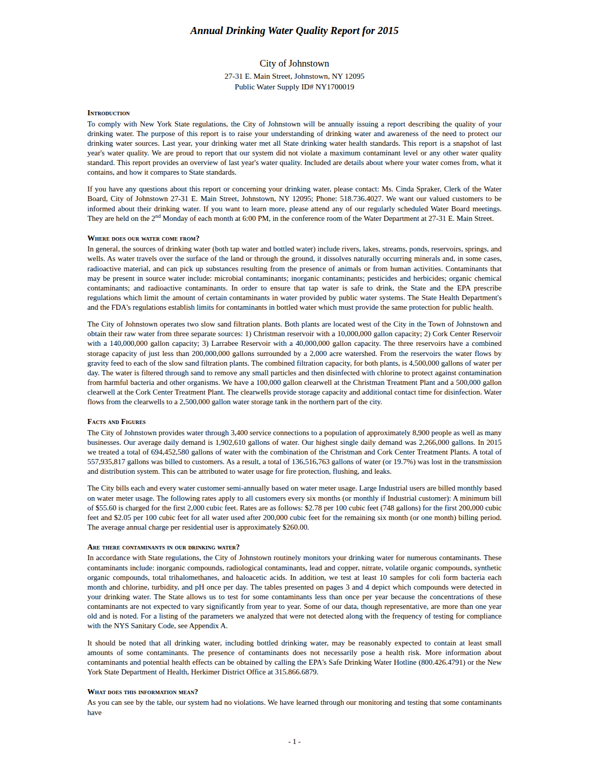Annual Drinking Water Quality Report for 2015
City of Johnstown 27-31 E. Main Street, Johnstown, NY 12095 Public Water Supply ID# NY1700019
Introduction
To comply with New York State regulations, the City of Johnstown will be annually issuing a report describing the quality of your drinking water. The purpose of this report is to raise your understanding of drinking water and awareness of the need to protect our drinking water sources. Last year, your drinking water met all State drinking water health standards. This report is a snapshot of last year's water quality. We are proud to report that our system did not violate a maximum contaminant level or any other water quality standard. This report provides an overview of last year's water quality. Included are details about where your water comes from, what it contains, and how it compares to State standards.
If you have any questions about this report or concerning your drinking water, please contact: Ms. Cinda Spraker, Clerk of the Water Board, City of Johnstown 27-31 E. Main Street, Johnstown, NY 12095; Phone: 518.736.4027. We want our valued customers to be informed about their drinking water. If you want to learn more, please attend any of our regularly scheduled Water Board meetings. They are held on the 2nd Monday of each month at 6:00 PM, in the conference room of the Water Department at 27-31 E. Main Street.
Where does our water come from?
In general, the sources of drinking water (both tap water and bottled water) include rivers, lakes, streams, ponds, reservoirs, springs, and wells. As water travels over the surface of the land or through the ground, it dissolves naturally occurring minerals and, in some cases, radioactive material, and can pick up substances resulting from the presence of animals or from human activities. Contaminants that may be present in source water include: microbial contaminants; inorganic contaminants; pesticides and herbicides; organic chemical contaminants; and radioactive contaminants. In order to ensure that tap water is safe to drink, the State and the EPA prescribe regulations which limit the amount of certain contaminants in water provided by public water systems. The State Health Department's and the FDA's regulations establish limits for contaminants in bottled water which must provide the same protection for public health.
The City of Johnstown operates two slow sand filtration plants. Both plants are located west of the City in the Town of Johnstown and obtain their raw water from three separate sources: 1) Christman reservoir with a 10,000,000 gallon capacity; 2) Cork Center Reservoir with a 140,000,000 gallon capacity; 3) Larrabee Reservoir with a 40,000,000 gallon capacity. The three reservoirs have a combined storage capacity of just less than 200,000,000 gallons surrounded by a 2,000 acre watershed. From the reservoirs the water flows by gravity feed to each of the slow sand filtration plants. The combined filtration capacity, for both plants, is 4,500,000 gallons of water per day. The water is filtered through sand to remove any small particles and then disinfected with chlorine to protect against contamination from harmful bacteria and other organisms. We have a 100,000 gallon clearwell at the Christman Treatment Plant and a 500,000 gallon clearwell at the Cork Center Treatment Plant. The clearwells provide storage capacity and additional contact time for disinfection. Water flows from the clearwells to a 2,500,000 gallon water storage tank in the northern part of the city.
Facts and Figures
The City of Johnstown provides water through 3,400 service connections to a population of approximately 8,900 people as well as many businesses. Our average daily demand is 1,902,610 gallons of water. Our highest single daily demand was 2,266,000 gallons. In 2015 we treated a total of 694,452,580 gallons of water with the combination of the Christman and Cork Center Treatment Plants. A total of 557,935,817 gallons was billed to customers. As a result, a total of 136,516,763 gallons of water (or 19.7%) was lost in the transmission and distribution system. This can be attributed to water usage for fire protection, flushing, and leaks.
The City bills each and every water customer semi-annually based on water meter usage. Large Industrial users are billed monthly based on water meter usage. The following rates apply to all customers every six months (or monthly if Industrial customer): A minimum bill of $55.60 is charged for the first 2,000 cubic feet. Rates are as follows: $2.78 per 100 cubic feet (748 gallons) for the first 200,000 cubic feet and $2.05 per 100 cubic feet for all water used after 200,000 cubic feet for the remaining six month (or one month) billing period. The average annual charge per residential user is approximately $260.00.
Are there contaminants in our drinking water?
In accordance with State regulations, the City of Johnstown routinely monitors your drinking water for numerous contaminants. These contaminants include: inorganic compounds, radiological contaminants, lead and copper, nitrate, volatile organic compounds, synthetic organic compounds, total trihalomethanes, and haloacetic acids. In addition, we test at least 10 samples for coli form bacteria each month and chlorine, turbidity, and pH once per day. The tables presented on pages 3 and 4 depict which compounds were detected in your drinking water. The State allows us to test for some contaminants less than once per year because the concentrations of these contaminants are not expected to vary significantly from year to year. Some of our data, though representative, are more than one year old and is noted. For a listing of the parameters we analyzed that were not detected along with the frequency of testing for compliance with the NYS Sanitary Code, see Appendix A.
It should be noted that all drinking water, including bottled drinking water, may be reasonably expected to contain at least small amounts of some contaminants. The presence of contaminants does not necessarily pose a health risk. More information about contaminants and potential health effects can be obtained by calling the EPA's Safe Drinking Water Hotline (800.426.4791) or the New York State Department of Health, Herkimer District Office at 315.866.6879.
What does this information mean?
As you can see by the table, our system had no violations. We have learned through our monitoring and testing that some contaminants have
- 1 -